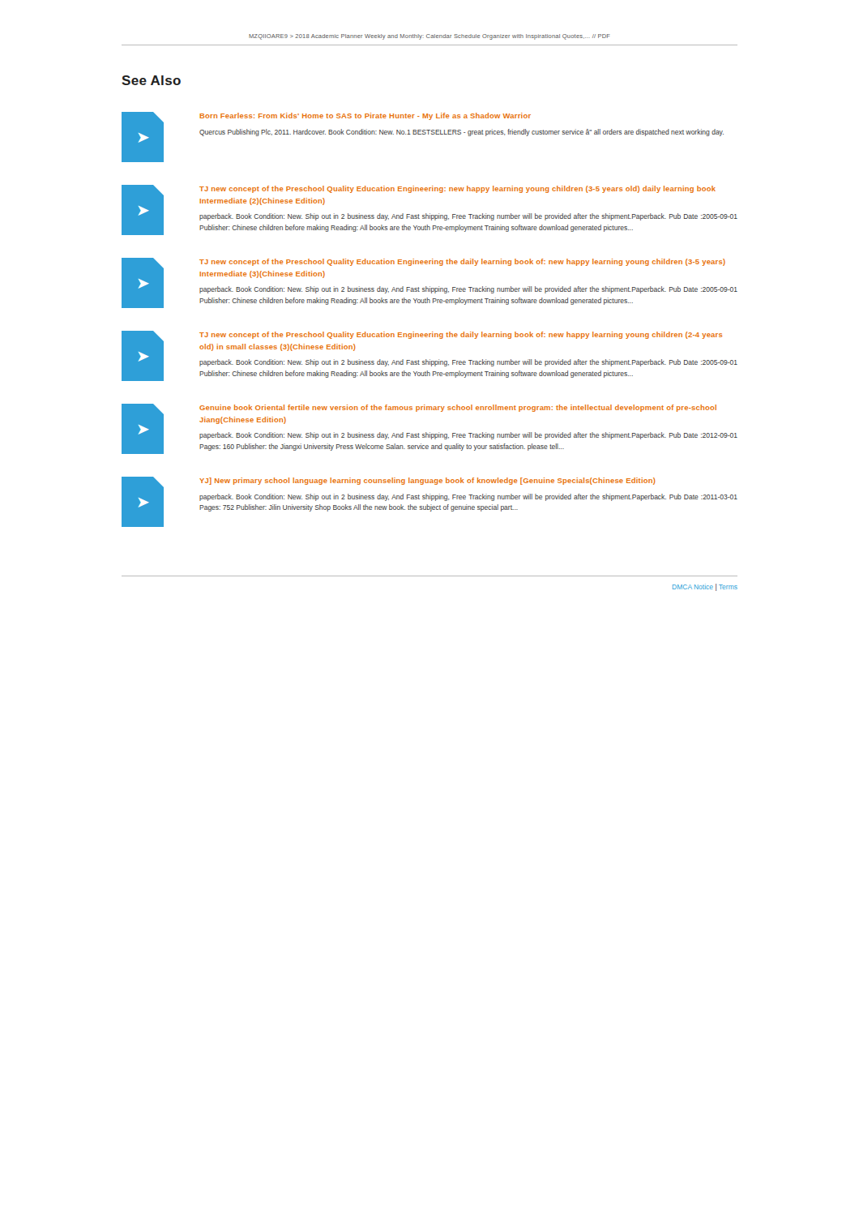MZQIIOARE9 > 2018 Academic Planner Weekly and Monthly: Calendar Schedule Organizer with Inspirational Quotes,... // PDF
See Also
➤
Born Fearless: From Kids' Home to SAS to Pirate Hunter - My Life as a Shadow Warrior
Quercus Publishing Plc, 2011. Hardcover. Book Condition: New. No.1 BESTSELLERS - great prices, friendly customer service â" all orders are dispatched next working day.
➤
TJ new concept of the Preschool Quality Education Engineering: new happy learning young children (3-5 years old) daily learning book Intermediate (2)(Chinese Edition)
paperback. Book Condition: New. Ship out in 2 business day, And Fast shipping, Free Tracking number will be provided after the shipment.Paperback. Pub Date :2005-09-01 Publisher: Chinese children before making Reading: All books are the Youth Pre-employment Training software download generated pictures...
➤
TJ new concept of the Preschool Quality Education Engineering the daily learning book of: new happy learning young children (3-5 years) Intermediate (3)(Chinese Edition)
paperback. Book Condition: New. Ship out in 2 business day, And Fast shipping, Free Tracking number will be provided after the shipment.Paperback. Pub Date :2005-09-01 Publisher: Chinese children before making Reading: All books are the Youth Pre-employment Training software download generated pictures...
➤
TJ new concept of the Preschool Quality Education Engineering the daily learning book of: new happy learning young children (2-4 years old) in small classes (3)(Chinese Edition)
paperback. Book Condition: New. Ship out in 2 business day, And Fast shipping, Free Tracking number will be provided after the shipment.Paperback. Pub Date :2005-09-01 Publisher: Chinese children before making Reading: All books are the Youth Pre-employment Training software download generated pictures...
➤
Genuine book Oriental fertile new version of the famous primary school enrollment program: the intellectual development of pre-school Jiang(Chinese Edition)
paperback. Book Condition: New. Ship out in 2 business day, And Fast shipping, Free Tracking number will be provided after the shipment.Paperback. Pub Date :2012-09-01 Pages: 160 Publisher: the Jiangxi University Press Welcome Salan. service and quality to your satisfaction. please tell...
➤
YJ] New primary school language learning counseling language book of knowledge [Genuine Specials(Chinese Edition)
paperback. Book Condition: New. Ship out in 2 business day, And Fast shipping, Free Tracking number will be provided after the shipment.Paperback. Pub Date :2011-03-01 Pages: 752 Publisher: Jilin University Shop Books All the new book. the subject of genuine special part...
DMCA Notice | Terms